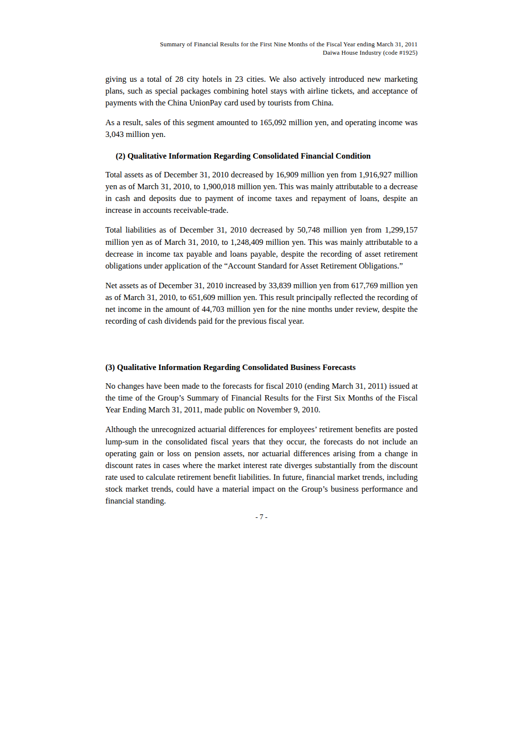Summary of Financial Results for the First Nine Months of the Fiscal Year ending March 31, 2011
Daiwa House Industry (code #1925)
giving us a total of 28 city hotels in 23 cities. We also actively introduced new marketing plans, such as special packages combining hotel stays with airline tickets, and acceptance of payments with the China UnionPay card used by tourists from China.
As a result, sales of this segment amounted to 165,092 million yen, and operating income was 3,043 million yen.
(2) Qualitative Information Regarding Consolidated Financial Condition
Total assets as of December 31, 2010 decreased by 16,909 million yen from 1,916,927 million yen as of March 31, 2010, to 1,900,018 million yen. This was mainly attributable to a decrease in cash and deposits due to payment of income taxes and repayment of loans, despite an increase in accounts receivable-trade.
Total liabilities as of December 31, 2010 decreased by 50,748 million yen from 1,299,157 million yen as of March 31, 2010, to 1,248,409 million yen. This was mainly attributable to a decrease in income tax payable and loans payable, despite the recording of asset retirement obligations under application of the “Account Standard for Asset Retirement Obligations.”
Net assets as of December 31, 2010 increased by 33,839 million yen from 617,769 million yen as of March 31, 2010, to 651,609 million yen. This result principally reflected the recording of net income in the amount of 44,703 million yen for the nine months under review, despite the recording of cash dividends paid for the previous fiscal year.
(3) Qualitative Information Regarding Consolidated Business Forecasts
No changes have been made to the forecasts for fiscal 2010 (ending March 31, 2011) issued at the time of the Group’s Summary of Financial Results for the First Six Months of the Fiscal Year Ending March 31, 2011, made public on November 9, 2010.
Although the unrecognized actuarial differences for employees’ retirement benefits are posted lump-sum in the consolidated fiscal years that they occur, the forecasts do not include an operating gain or loss on pension assets, nor actuarial differences arising from a change in discount rates in cases where the market interest rate diverges substantially from the discount rate used to calculate retirement benefit liabilities. In future, financial market trends, including stock market trends, could have a material impact on the Group’s business performance and financial standing.
- 7 -